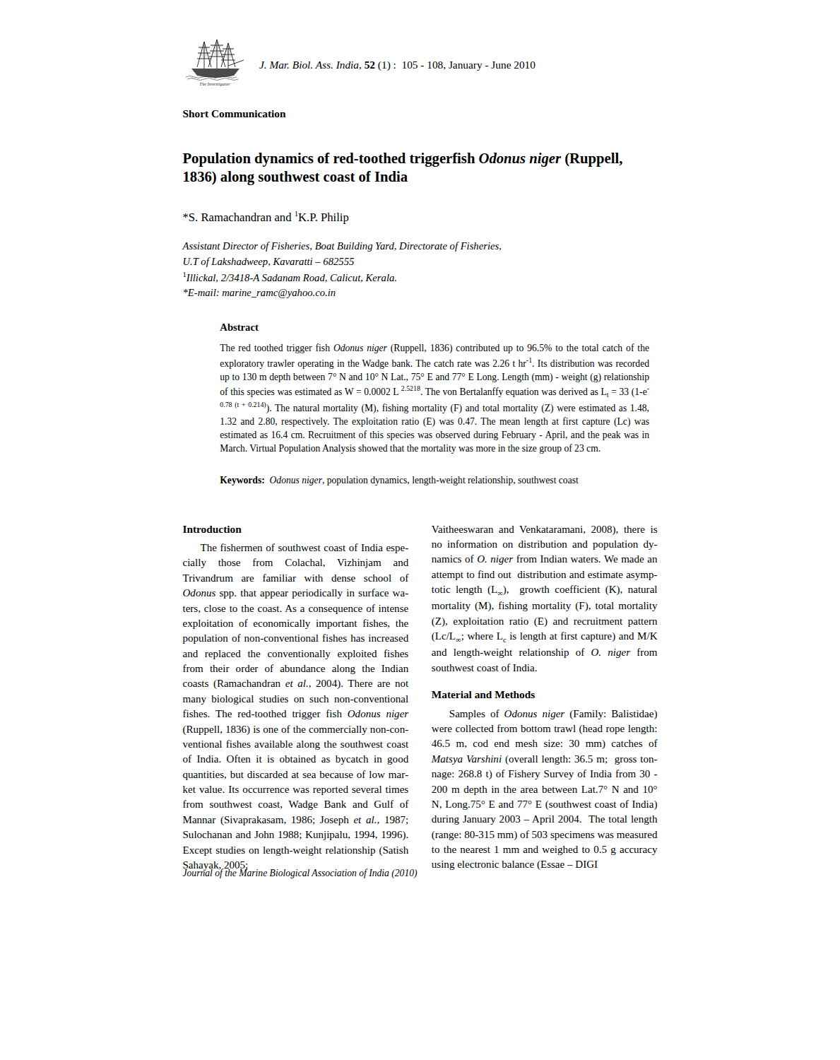The Investigator
J. Mar. Biol. Ass. India, 52 (1) : 105 - 108, January - June 2010
Short Communication
Population dynamics of red-toothed triggerfish Odonus niger (Ruppell, 1836) along southwest coast of India
*S. Ramachandran and 1K.P. Philip
Assistant Director of Fisheries, Boat Building Yard, Directorate of Fisheries,
U.T of Lakshadweep, Kavaratti – 682555
1Illickal, 2/3418-A Sadanam Road, Calicut, Kerala.
*E-mail: marine_ramc@yahoo.co.in
Abstract
The red toothed trigger fish Odonus niger (Ruppell, 1836) contributed up to 96.5% to the total catch of the exploratory trawler operating in the Wadge bank. The catch rate was 2.26 t hr-1. Its distribution was recorded up to 130 m depth between 7° N and 10° N Lat., 75° E and 77° E Long. Length (mm) - weight (g) relationship of this species was estimated as W = 0.0002 L 2.5218. The von Bertalanffy equation was derived as Lt = 33 (1-e-0.78 (t + 0.214)). The natural mortality (M), fishing mortality (F) and total mortality (Z) were estimated as 1.48, 1.32 and 2.80, respectively. The exploitation ratio (E) was 0.47. The mean length at first capture (Lc) was estimated as 16.4 cm. Recruitment of this species was observed during February - April, and the peak was in March. Virtual Population Analysis showed that the mortality was more in the size group of 23 cm.
Keywords: Odonus niger, population dynamics, length-weight relationship, southwest coast
Introduction
The fishermen of southwest coast of India especially those from Colachal, Vizhinjam and Trivandrum are familiar with dense school of Odonus spp. that appear periodically in surface waters, close to the coast. As a consequence of intense exploitation of economically important fishes, the population of non-conventional fishes has increased and replaced the conventionally exploited fishes from their order of abundance along the Indian coasts (Ramachandran et al., 2004). There are not many biological studies on such non-conventional fishes. The red-toothed trigger fish Odonus niger (Ruppell, 1836) is one of the commercially non-conventional fishes available along the southwest coast of India. Often it is obtained as bycatch in good quantities, but discarded at sea because of low market value. Its occurrence was reported several times from southwest coast, Wadge Bank and Gulf of Mannar (Sivaprakasam, 1986; Joseph et al., 1987; Sulochanan and John 1988; Kunjipalu, 1994, 1996). Except studies on length-weight relationship (Satish Sahayak, 2005;
Vaitheeswaran and Venkataramani, 2008), there is no information on distribution and population dynamics of O. niger from Indian waters. We made an attempt to find out distribution and estimate asymptotic length (L∞), growth coefficient (K), natural mortality (M), fishing mortality (F), total mortality (Z), exploitation ratio (E) and recruitment pattern (Lc/L∞; where Lc is length at first capture) and M/K and length-weight relationship of O. niger from southwest coast of India.
Material and Methods
Samples of Odonus niger (Family: Balistidae) were collected from bottom trawl (head rope length: 46.5 m, cod end mesh size: 30 mm) catches of Matsya Varshini (overall length: 36.5 m; gross tonnage: 268.8 t) of Fishery Survey of India from 30 - 200 m depth in the area between Lat.7° N and 10° N, Long.75° E and 77° E (southwest coast of India) during January 2003 – April 2004. The total length (range: 80-315 mm) of 503 specimens was measured to the nearest 1 mm and weighed to 0.5 g accuracy using electronic balance (Essae – DIGI
Journal of the Marine Biological Association of India (2010)